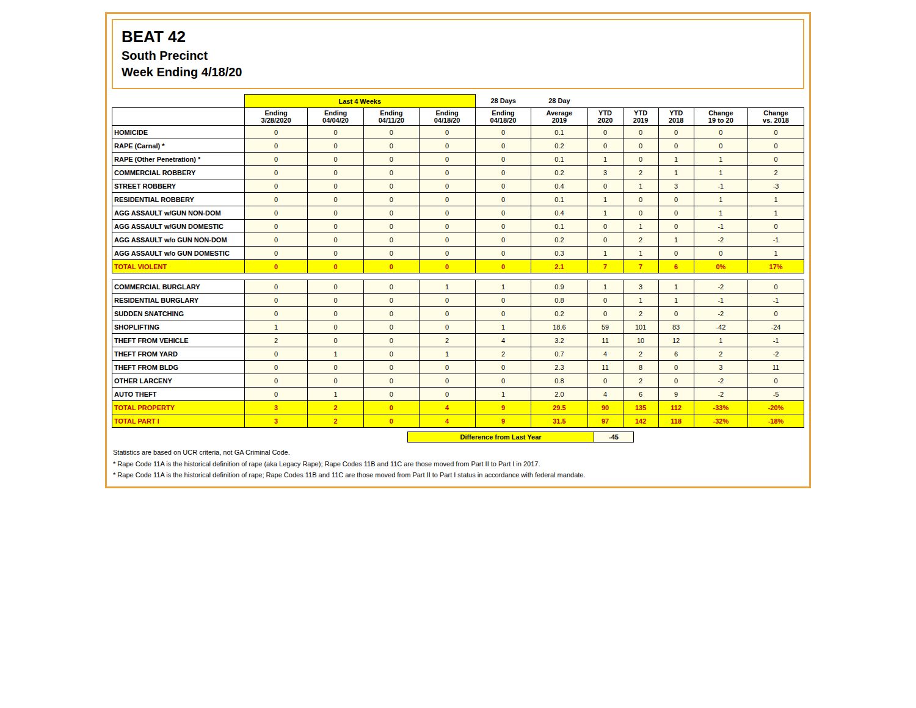BEAT 42
South Precinct
Week Ending 4/18/20
| | Last 4 Weeks | 28 Days | 28 Day | | | | | |
| --- | --- | --- | --- | --- | --- | --- | --- | --- |
| | Ending 3/28/2020 | Ending 04/04/20 | Ending 04/11/20 | Ending 04/18/20 | Ending 04/18/20 | Average 2019 | YTD 2020 | YTD 2019 | YTD 2018 | Change 19 to 20 | Change vs. 2018 |
| HOMICIDE | 0 | 0 | 0 | 0 | 0 | 0.1 | 0 | 0 | 0 | 0 | 0 |
| RAPE (Carnal) * | 0 | 0 | 0 | 0 | 0 | 0.2 | 0 | 0 | 0 | 0 | 0 |
| RAPE (Other Penetration) * | 0 | 0 | 0 | 0 | 0 | 0.1 | 1 | 0 | 1 | 1 | 0 |
| COMMERCIAL ROBBERY | 0 | 0 | 0 | 0 | 0 | 0.2 | 3 | 2 | 1 | 1 | 2 |
| STREET ROBBERY | 0 | 0 | 0 | 0 | 0 | 0.4 | 0 | 1 | 3 | -1 | -3 |
| RESIDENTIAL ROBBERY | 0 | 0 | 0 | 0 | 0 | 0.1 | 1 | 0 | 0 | 1 | 1 |
| AGG ASSAULT w/GUN NON-DOM | 0 | 0 | 0 | 0 | 0 | 0.4 | 1 | 0 | 0 | 1 | 1 |
| AGG ASSAULT w/GUN DOMESTIC | 0 | 0 | 0 | 0 | 0 | 0.1 | 0 | 1 | 0 | -1 | 0 |
| AGG ASSAULT w/o GUN NON-DOM | 0 | 0 | 0 | 0 | 0 | 0.2 | 0 | 2 | 1 | -2 | -1 |
| AGG ASSAULT w/o GUN DOMESTIC | 0 | 0 | 0 | 0 | 0 | 0.3 | 1 | 1 | 0 | 0 | 1 |
| TOTAL VIOLENT | 0 | 0 | 0 | 0 | 0 | 2.1 | 7 | 7 | 6 | 0% | 17% |
| COMMERCIAL BURGLARY | 0 | 0 | 0 | 1 | 1 | 0.9 | 1 | 3 | 1 | -2 | 0 |
| RESIDENTIAL BURGLARY | 0 | 0 | 0 | 0 | 0 | 0.8 | 0 | 1 | 1 | -1 | -1 |
| SUDDEN SNATCHING | 0 | 0 | 0 | 0 | 0 | 0.2 | 0 | 2 | 0 | -2 | 0 |
| SHOPLIFTING | 1 | 0 | 0 | 0 | 1 | 18.6 | 59 | 101 | 83 | -42 | -24 |
| THEFT FROM VEHICLE | 2 | 0 | 0 | 2 | 4 | 3.2 | 11 | 10 | 12 | 1 | -1 |
| THEFT FROM YARD | 0 | 1 | 0 | 1 | 2 | 0.7 | 4 | 2 | 6 | 2 | -2 |
| THEFT FROM BLDG | 0 | 0 | 0 | 0 | 0 | 2.3 | 11 | 8 | 0 | 3 | 11 |
| OTHER LARCENY | 0 | 0 | 0 | 0 | 0 | 0.8 | 0 | 2 | 0 | -2 | 0 |
| AUTO THEFT | 0 | 1 | 0 | 0 | 1 | 2.0 | 4 | 6 | 9 | -2 | -5 |
| TOTAL PROPERTY | 3 | 2 | 0 | 4 | 9 | 29.5 | 90 | 135 | 112 | -33% | -20% |
| TOTAL PART I | 3 | 2 | 0 | 4 | 9 | 31.5 | 97 | 142 | 118 | -32% | -18% |
| | Difference from Last Year | -45 | |
Statistics are based on UCR criteria, not GA Criminal Code.
* Rape Code 11A is the historical definition of rape (aka Legacy Rape); Rape Codes 11B and 11C are those moved from Part II to Part I in 2017.
* Rape Code 11A is the historical definition of rape; Rape Codes 11B and 11C are those moved from Part II to Part I status in accordance with federal mandate.